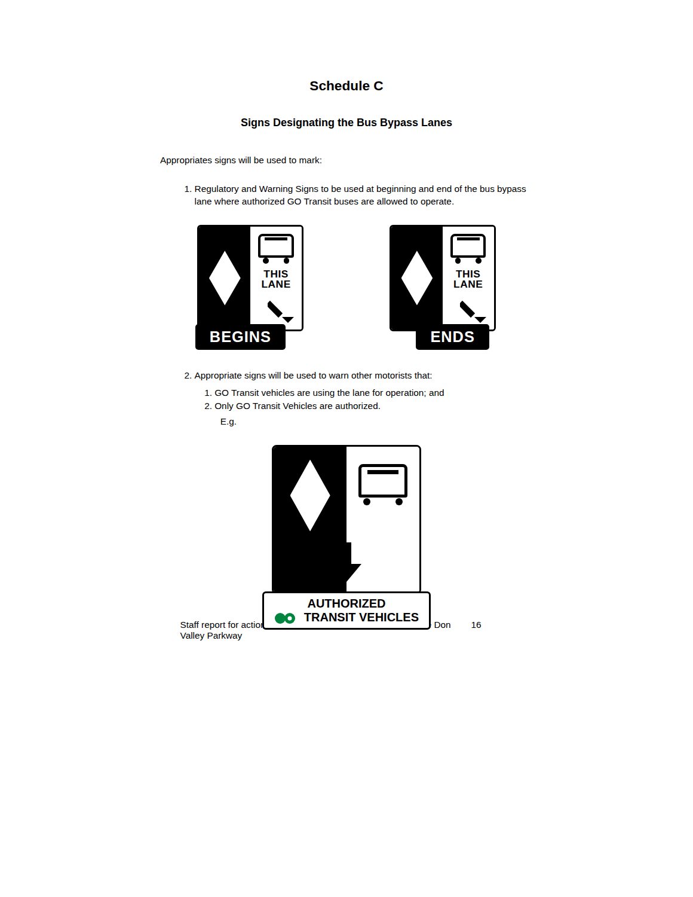Schedule C
Signs Designating the Bus Bypass Lanes
Appropriates signs will be used to mark:
Regulatory and Warning Signs to be used at beginning and end of the bus bypass lane where authorized GO Transit buses are allowed to operate.
THIS
LANE
BEGINS
THIS
LANE
ENDS
Appropriate signs will be used to warn other motorists that:
GO Transit vehicles are using the lane for operation; and
Only GO Transit Vehicles are authorized.
E.g.
AUTHORIZED
TRANSIT VEHICLES
Staff report for action on GO Transit Bus Bypass Lanes on the Don Valley Parkway
16